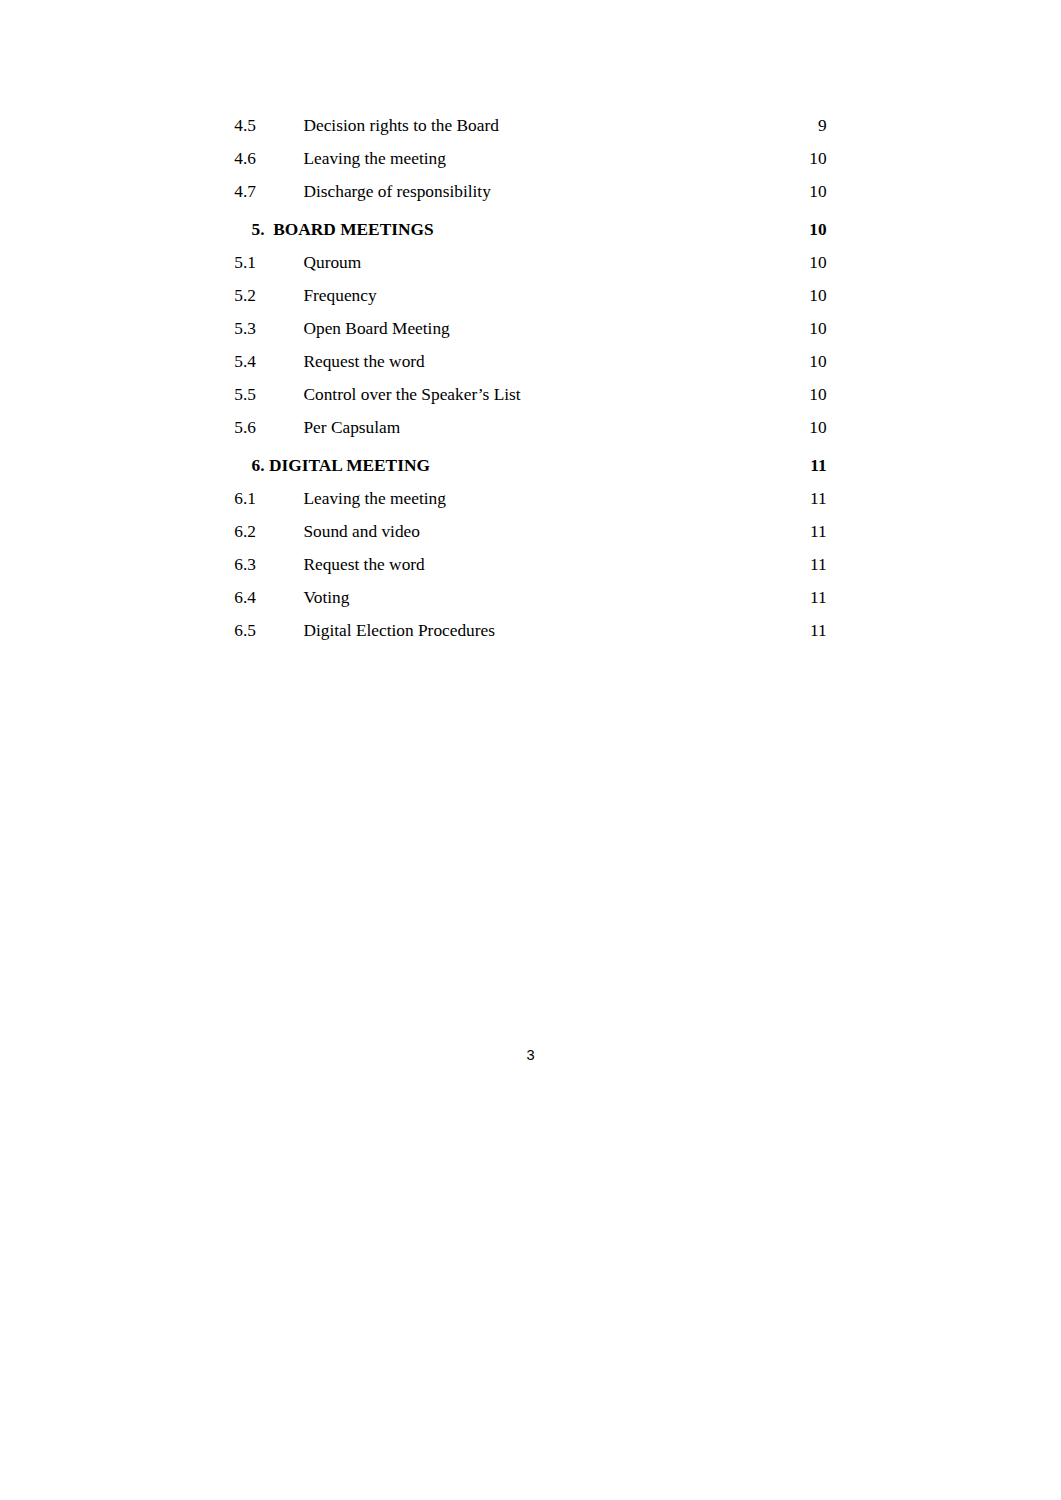| 4.5 | Decision rights to the Board | 9 |
| 4.6 | Leaving the meeting | 10 |
| 4.7 | Discharge of responsibility | 10 |
| 5. BOARD MEETINGS | 10 |
| 5.1 | Quroum | 10 |
| 5.2 | Frequency | 10 |
| 5.3 | Open Board Meeting | 10 |
| 5.4 | Request the word | 10 |
| 5.5 | Control over the Speaker’s List | 10 |
| 5.6 | Per Capsulam | 10 |
| 6. DIGITAL MEETING | 11 |
| 6.1 | Leaving the meeting | 11 |
| 6.2 | Sound and video | 11 |
| 6.3 | Request the word | 11 |
| 6.4 | Voting | 11 |
| 6.5 | Digital Election Procedures | 11 |
3